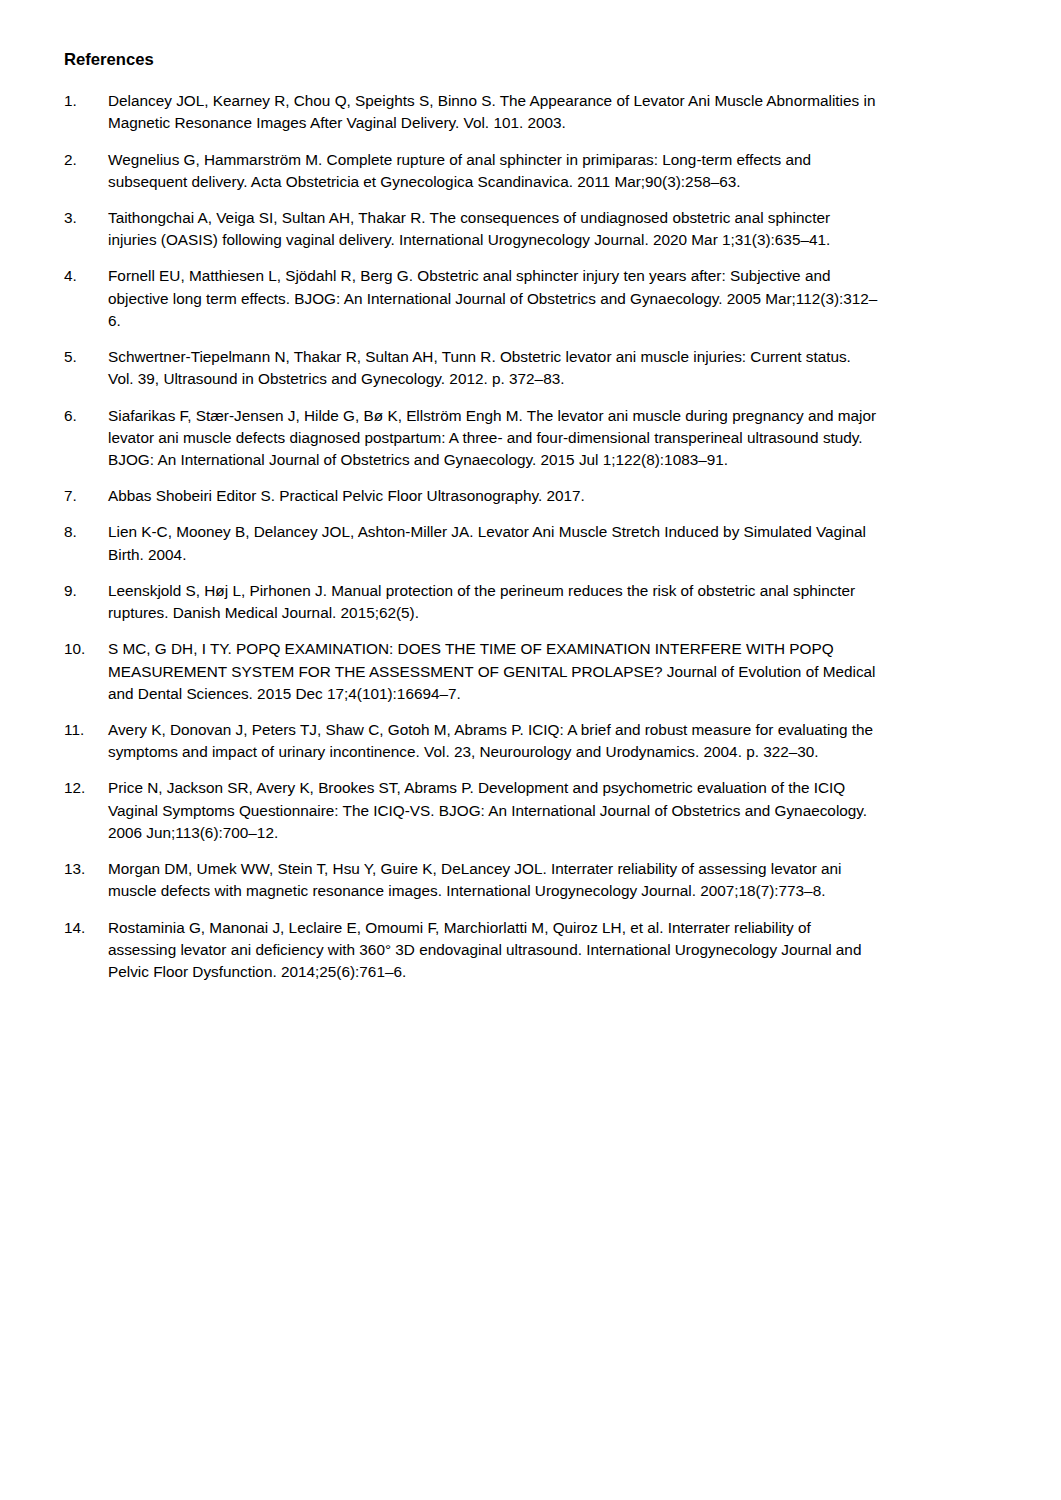References
1. Delancey JOL, Kearney R, Chou Q, Speights S, Binno S. The Appearance of Levator Ani Muscle Abnormalities in Magnetic Resonance Images After Vaginal Delivery. Vol. 101. 2003.
2. Wegnelius G, Hammarström M. Complete rupture of anal sphincter in primiparas: Long-term effects and subsequent delivery. Acta Obstetricia et Gynecologica Scandinavica. 2011 Mar;90(3):258–63.
3. Taithongchai A, Veiga SI, Sultan AH, Thakar R. The consequences of undiagnosed obstetric anal sphincter injuries (OASIS) following vaginal delivery. International Urogynecology Journal. 2020 Mar 1;31(3):635–41.
4. Fornell EU, Matthiesen L, Sjödahl R, Berg G. Obstetric anal sphincter injury ten years after: Subjective and objective long term effects. BJOG: An International Journal of Obstetrics and Gynaecology. 2005 Mar;112(3):312–6.
5. Schwertner-Tiepelmann N, Thakar R, Sultan AH, Tunn R. Obstetric levator ani muscle injuries: Current status. Vol. 39, Ultrasound in Obstetrics and Gynecology. 2012. p. 372–83.
6. Siafarikas F, Stær-Jensen J, Hilde G, Bø K, Ellström Engh M. The levator ani muscle during pregnancy and major levator ani muscle defects diagnosed postpartum: A three- and four-dimensional transperineal ultrasound study. BJOG: An International Journal of Obstetrics and Gynaecology. 2015 Jul 1;122(8):1083–91.
7. Abbas Shobeiri Editor S. Practical Pelvic Floor Ultrasonography. 2017.
8. Lien K-C, Mooney B, Delancey JOL, Ashton-Miller JA. Levator Ani Muscle Stretch Induced by Simulated Vaginal Birth. 2004.
9. Leenskjold S, Høj L, Pirhonen J. Manual protection of the perineum reduces the risk of obstetric anal sphincter ruptures. Danish Medical Journal. 2015;62(5).
10. S MC, G DH, I TY. POPQ EXAMINATION: DOES THE TIME OF EXAMINATION INTERFERE WITH POPQ MEASUREMENT SYSTEM FOR THE ASSESSMENT OF GENITAL PROLAPSE? Journal of Evolution of Medical and Dental Sciences. 2015 Dec 17;4(101):16694–7.
11. Avery K, Donovan J, Peters TJ, Shaw C, Gotoh M, Abrams P. ICIQ: A brief and robust measure for evaluating the symptoms and impact of urinary incontinence. Vol. 23, Neurourology and Urodynamics. 2004. p. 322–30.
12. Price N, Jackson SR, Avery K, Brookes ST, Abrams P. Development and psychometric evaluation of the ICIQ Vaginal Symptoms Questionnaire: The ICIQ-VS. BJOG: An International Journal of Obstetrics and Gynaecology. 2006 Jun;113(6):700–12.
13. Morgan DM, Umek WW, Stein T, Hsu Y, Guire K, DeLancey JOL. Interrater reliability of assessing levator ani muscle defects with magnetic resonance images. International Urogynecology Journal. 2007;18(7):773–8.
14. Rostaminia G, Manonai J, Leclaire E, Omoumi F, Marchiorlatti M, Quiroz LH, et al. Interrater reliability of assessing levator ani deficiency with 360° 3D endovaginal ultrasound. International Urogynecology Journal and Pelvic Floor Dysfunction. 2014;25(6):761–6.